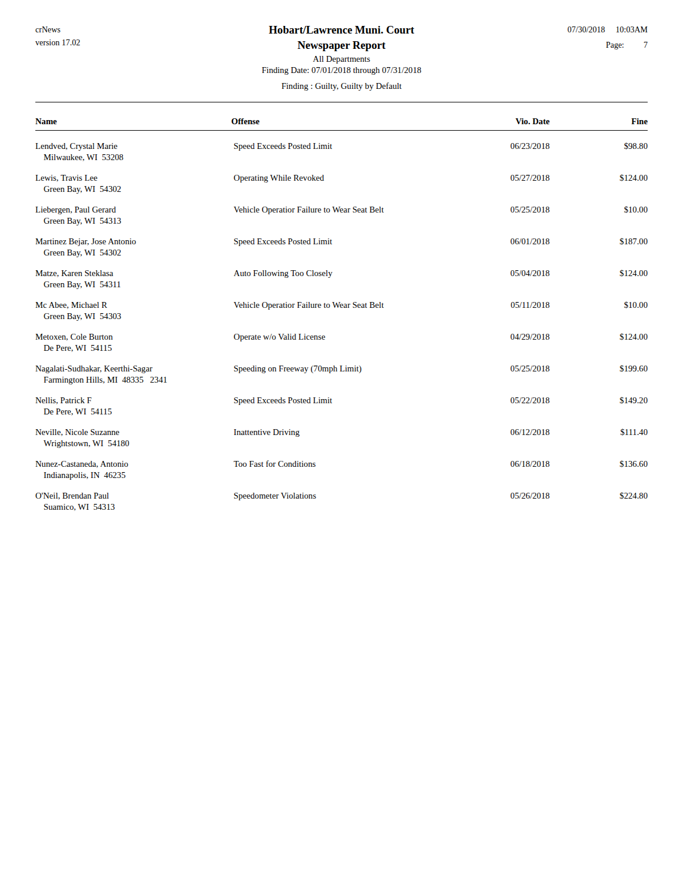crNews
version 17.02
Hobart/Lawrence Muni. Court
Newspaper Report
All Departments
Finding Date: 07/01/2018 through 07/31/2018
Finding : Guilty, Guilty by Default
07/30/201810:03AM
Page:7
| Name | Offense | Vio. Date | Fine |
| --- | --- | --- | --- |
| Lendved, Crystal Marie Milwaukee, WI 53208 | Speed Exceeds Posted Limit | 06/23/2018 | $98.80 |
| Lewis, Travis Lee Green Bay, WI 54302 | Operating While Revoked | 05/27/2018 | $124.00 |
| Liebergen, Paul Gerard Green Bay, WI 54313 | Vehicle Operatior Failure to Wear Seat Belt | 05/25/2018 | $10.00 |
| Martinez Bejar, Jose Antonio Green Bay, WI 54302 | Speed Exceeds Posted Limit | 06/01/2018 | $187.00 |
| Matze, Karen Steklasa Green Bay, WI 54311 | Auto Following Too Closely | 05/04/2018 | $124.00 |
| Mc Abee, Michael R Green Bay, WI 54303 | Vehicle Operatior Failure to Wear Seat Belt | 05/11/2018 | $10.00 |
| Metoxen, Cole Burton De Pere, WI 54115 | Operate w/o Valid License | 04/29/2018 | $124.00 |
| Nagalati-Sudhakar, Keerthi-Sagar Farmington Hills, MI 48335 2341 | Speeding on Freeway (70mph Limit) | 05/25/2018 | $199.60 |
| Nellis, Patrick F De Pere, WI 54115 | Speed Exceeds Posted Limit | 05/22/2018 | $149.20 |
| Neville, Nicole Suzanne Wrightstown, WI 54180 | Inattentive Driving | 06/12/2018 | $111.40 |
| Nunez-Castaneda, Antonio Indianapolis, IN 46235 | Too Fast for Conditions | 06/18/2018 | $136.60 |
| O'Neil, Brendan Paul Suamico, WI 54313 | Speedometer Violations | 05/26/2018 | $224.80 |